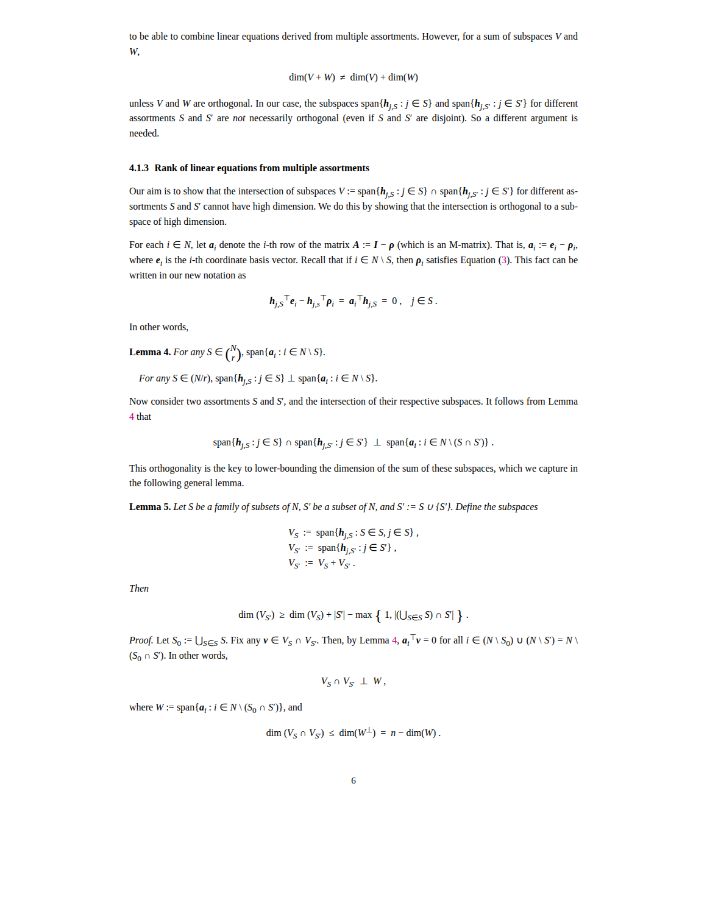to be able to combine linear equations derived from multiple assortments. However, for a sum of subspaces V and W,
dim(V + W) ≠ dim(V) + dim(W)
unless V and W are orthogonal. In our case, the subspaces span{hj,S : j ∈ S} and span{hj,S′ : j ∈ S′} for different assortments S and S′ are not necessarily orthogonal (even if S and S′ are disjoint). So a different argument is needed.
4.1.3 Rank of linear equations from multiple assortments
Our aim is to show that the intersection of subspaces V := span{hj,S : j ∈ S} ∩ span{hj,S′ : j ∈ S′} for different assortments S and S′ cannot have high dimension. We do this by showing that the intersection is orthogonal to a subspace of high dimension.
For each i ∈ N, let ai denote the i-th row of the matrix A := I − ρ (which is an M-matrix). That is, ai := ei − ρi, where ei is the i-th coordinate basis vector. Recall that if i ∈ N \ S, then ρi satisfies Equation (3). This fact can be written in our new notation as
hj,S⊤ei − hj,s⊤ρi = ai⊤hj,S = 0 , j ∈ S .
In other words,
Lemma 4. For any S ∈ (Nr), span{ai : i ∈ N \ S}.
For any S ∈ (N/r), span{hj,S : j ∈ S} ⊥ span{ai : i ∈ N \ S}.
Now consider two assortments S and S′, and the intersection of their respective subspaces. It follows from Lemma 4 that
span{hj,S : j ∈ S} ∩ span{hj,S′ : j ∈ S′} ⊥ span{ai : i ∈ N \ (S ∩ S′)} .
This orthogonality is the key to lower-bounding the dimension of the sum of these subspaces, which we capture in the following general lemma.
Lemma 5. Let S be a family of subsets of N, S′ be a subset of N, and S′ := S ∪ {S′}. Define the subspaces
VS := span{hj,S : S ∈ S, j ∈ S} ,
VS′ := span{hj,S′ : j ∈ S′} ,
VS′ := VS + VS′ .
Then
dim (VS′) ≥ dim (VS) + |S′| − max { 1, |(⋃S∈S S) ∩ S′| } .
Proof. Let S0 := ⋃S∈S S. Fix any v ∈ VS ∩ VS′. Then, by Lemma 4, ai⊤v = 0 for all i ∈ (N \ S0) ∪ (N \ S′) = N \ (S0 ∩ S′). In other words,
VS ∩ VS′ ⊥ W ,
where W := span{ai : i ∈ N \ (S0 ∩ S′)}, and
dim (VS ∩ VS′) ≤ dim(W⊥) = n − dim(W) .
6